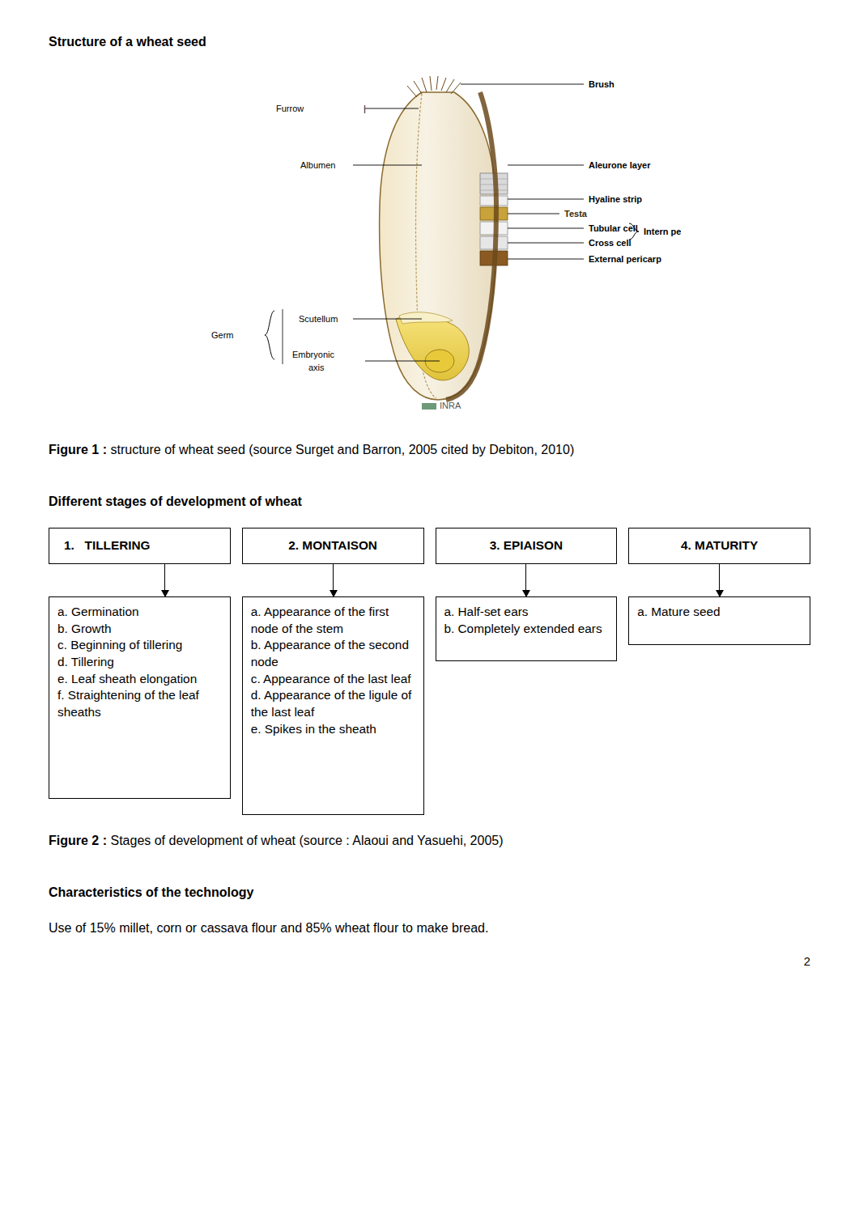Structure of a wheat seed
INRA Brush Furrow | Albumen Aleurone layer Hyaline strip Testa Tubular cell Cross cell External pericarp Intern pericarp Scutellum Embryonic axis Germ
Figure 1 : structure of wheat seed (source Surget and Barron, 2005 cited by Debiton, 2010)
Different stages of development of wheat
1. TILLERING
a. Germination
b. Growth
c. Beginning of tillering
d. Tillering
e. Leaf sheath elongation
f. Straightening of the leaf sheaths
2. MONTAISON
a. Appearance of the first node of the stem
b. Appearance of the second node
c. Appearance of the last leaf
d. Appearance of the ligule of the last leaf
e. Spikes in the sheath
3. EPIAISON
a. Half-set ears
b. Completely extended ears
4. MATURITY
a. Mature seed
Figure 2 : Stages of development of wheat (source : Alaoui and Yasuehi, 2005)
Characteristics of the technology
Use of 15% millet, corn or cassava flour and 85% wheat flour to make bread.
2